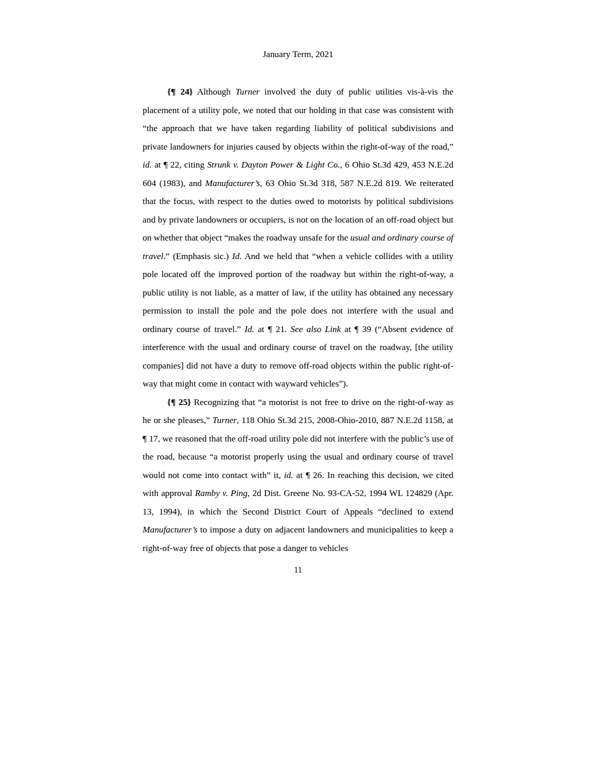January Term, 2021
{¶ 24} Although Turner involved the duty of public utilities vis-à-vis the placement of a utility pole, we noted that our holding in that case was consistent with “the approach that we have taken regarding liability of political subdivisions and private landowners for injuries caused by objects within the right-of-way of the road,” id. at ¶ 22, citing Strunk v. Dayton Power & Light Co., 6 Ohio St.3d 429, 453 N.E.2d 604 (1983), and Manufacturer’s, 63 Ohio St.3d 318, 587 N.E.2d 819. We reiterated that the focus, with respect to the duties owed to motorists by political subdivisions and by private landowners or occupiers, is not on the location of an off-road object but on whether that object “makes the roadway unsafe for the usual and ordinary course of travel.” (Emphasis sic.) Id. And we held that “when a vehicle collides with a utility pole located off the improved portion of the roadway but within the right-of-way, a public utility is not liable, as a matter of law, if the utility has obtained any necessary permission to install the pole and the pole does not interfere with the usual and ordinary course of travel.” Id. at ¶ 21. See also Link at ¶ 39 (“Absent evidence of interference with the usual and ordinary course of travel on the roadway, [the utility companies] did not have a duty to remove off-road objects within the public right-of-way that might come in contact with wayward vehicles”).
{¶ 25} Recognizing that “a motorist is not free to drive on the right-of-way as he or she pleases,” Turner, 118 Ohio St.3d 215, 2008-Ohio-2010, 887 N.E.2d 1158, at ¶ 17, we reasoned that the off-road utility pole did not interfere with the public’s use of the road, because “a motorist properly using the usual and ordinary course of travel would not come into contact with” it, id. at ¶ 26. In reaching this decision, we cited with approval Ramby v. Ping, 2d Dist. Greene No. 93-CA-52, 1994 WL 124829 (Apr. 13, 1994), in which the Second District Court of Appeals “declined to extend Manufacturer’s to impose a duty on adjacent landowners and municipalities to keep a right-of-way free of objects that pose a danger to vehicles
11